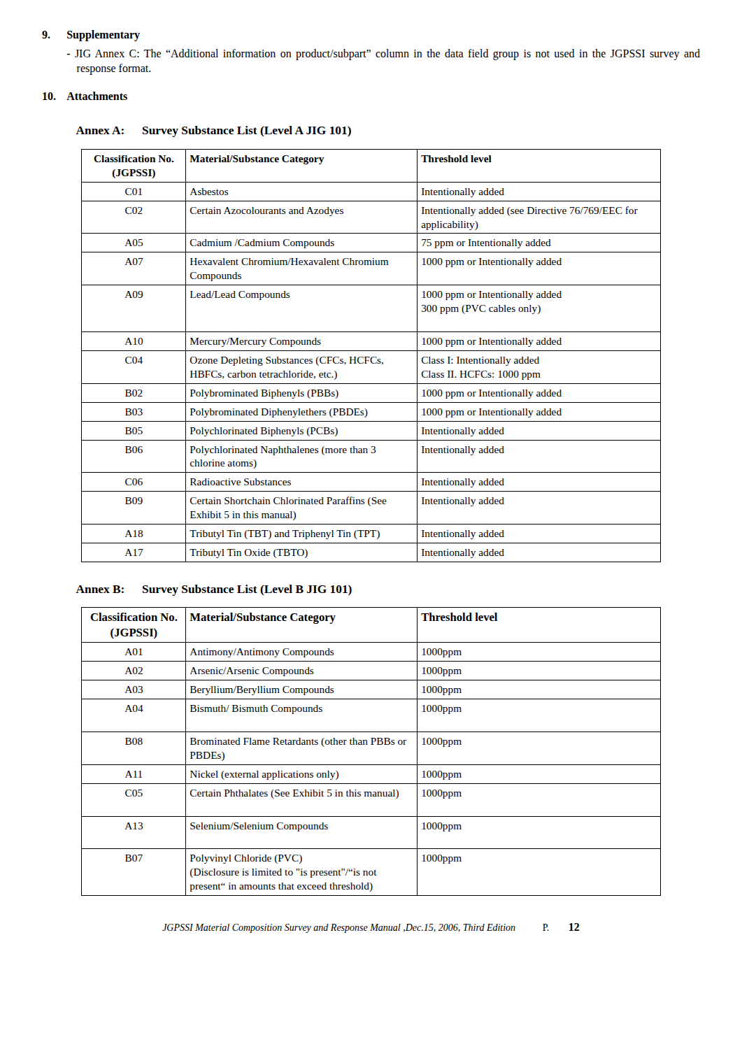9. Supplementary
- JIG Annex C: The “Additional information on product/subpart” column in the data field group is not used in the JGPSSI survey and response format.
10. Attachments
Annex A: Survey Substance List (Level A JIG 101)
| Classification No.(JGPSSI) | Material/Substance Category | Threshold level |
| --- | --- | --- |
| C01 | Asbestos | Intentionally added |
| C02 | Certain Azocolourants and Azodyes | Intentionally added (see Directive 76/769/EEC for applicability) |
| A05 | Cadmium /Cadmium Compounds | 75 ppm or Intentionally added |
| A07 | Hexavalent Chromium/Hexavalent Chromium Compounds | 1000 ppm or Intentionally added |
| A09 | Lead/Lead Compounds | 1000 ppm or Intentionally added 300 ppm (PVC cables only) |
| A10 | Mercury/Mercury Compounds | 1000 ppm or Intentionally added |
| C04 | Ozone Depleting Substances (CFCs, HCFCs, HBFCs, carbon tetrachloride, etc.) | Class I: Intentionally added Class II. HCFCs: 1000 ppm |
| B02 | Polybrominated Biphenyls (PBBs) | 1000 ppm or Intentionally added |
| B03 | Polybrominated Diphenylethers (PBDEs) | 1000 ppm or Intentionally added |
| B05 | Polychlorinated Biphenyls (PCBs) | Intentionally added |
| B06 | Polychlorinated Naphthalenes (more than 3 chlorine atoms) | Intentionally added |
| C06 | Radioactive Substances | Intentionally added |
| B09 | Certain Shortchain Chlorinated Paraffins (See Exhibit 5 in this manual) | Intentionally added |
| A18 | Tributyl Tin (TBT) and Triphenyl Tin (TPT) | Intentionally added |
| A17 | Tributyl Tin Oxide (TBTO) | Intentionally added |
Annex B: Survey Substance List (Level B JIG 101)
| Classification No.(JGPSSI) | Material/Substance Category | Threshold level |
| --- | --- | --- |
| A01 | Antimony/Antimony Compounds | 1000ppm |
| A02 | Arsenic/Arsenic Compounds | 1000ppm |
| A03 | Beryllium/Beryllium Compounds | 1000ppm |
| A04 | Bismuth/ Bismuth Compounds | 1000ppm |
| B08 | Brominated Flame Retardants (other than PBBs or PBDEs) | 1000ppm |
| A11 | Nickel (external applications only) | 1000ppm |
| C05 | Certain Phthalates (See Exhibit 5 in this manual) | 1000ppm |
| A13 | Selenium/Selenium Compounds | 1000ppm |
| B07 | Polyvinyl Chloride (PVC) (Disclosure is limited to "is present"/“is not present“ in amounts that exceed threshold) | 1000ppm |
JGPSSI Material Composition Survey and Response Manual ,Dec.15, 2006, Third Edition P. 12